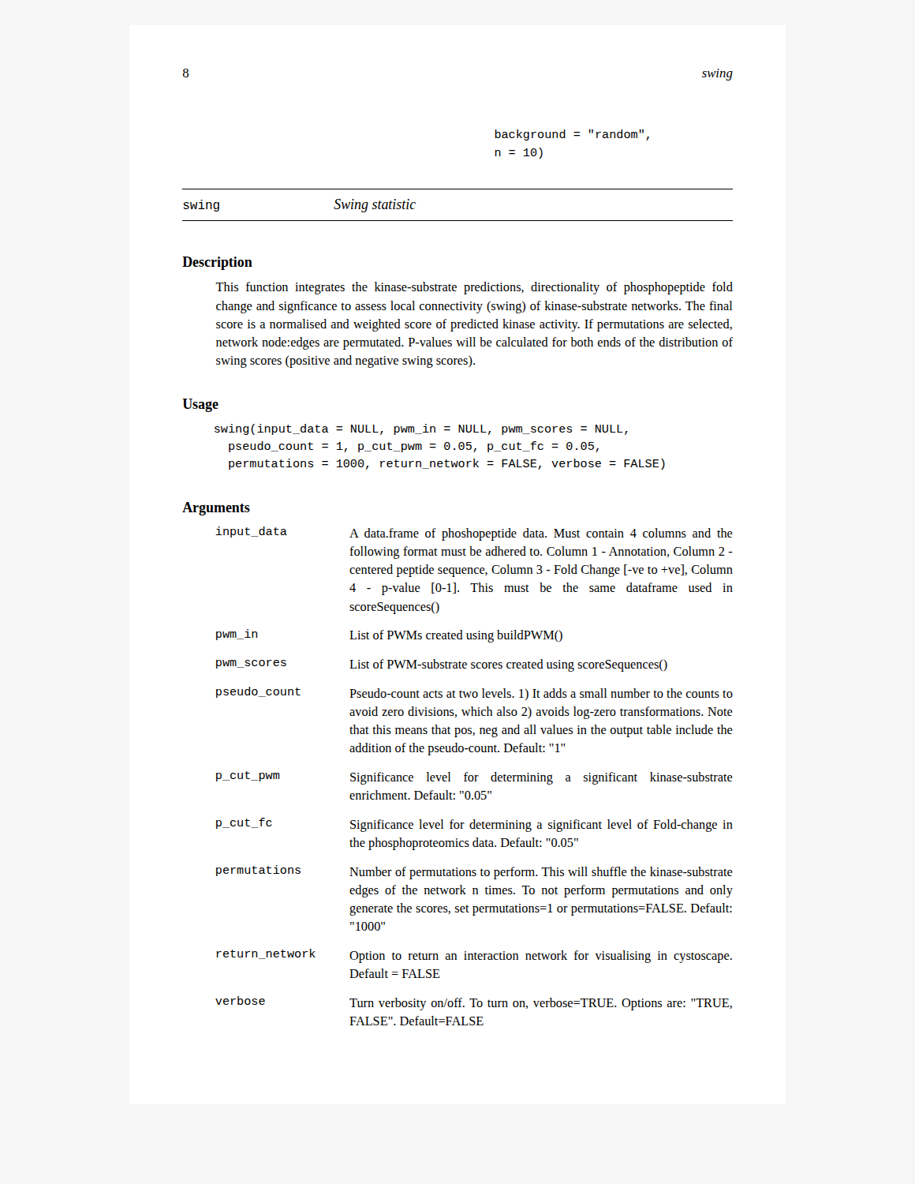8 swing
background = "random", n = 10)
swing
Swing statistic
Description
This function integrates the kinase-substrate predictions, directionality of phosphopeptide fold change and signficance to assess local connectivity (swing) of kinase-substrate networks. The final score is a normalised and weighted score of predicted kinase activity. If permutations are selected, network node:edges are permutated. P-values will be calculated for both ends of the distribution of swing scores (positive and negative swing scores).
Usage
swing(input_data = NULL, pwm_in = NULL, pwm_scores = NULL,
  pseudo_count = 1, p_cut_pwm = 0.05, p_cut_fc = 0.05,
  permutations = 1000, return_network = FALSE, verbose = FALSE)
Arguments
input_data
A data.frame of phoshopeptide data. Must contain 4 columns and the following format must be adhered to. Column 1 - Annotation, Column 2 - centered peptide sequence, Column 3 - Fold Change [-ve to +ve], Column 4 - p-value [0-1]. This must be the same dataframe used in scoreSequences()
pwm_in
List of PWMs created using buildPWM()
pwm_scores
List of PWM-substrate scores created using scoreSequences()
pseudo_count
Pseudo-count acts at two levels. 1) It adds a small number to the counts to avoid zero divisions, which also 2) avoids log-zero transformations. Note that this means that pos, neg and all values in the output table include the addition of the pseudo-count. Default: "1"
p_cut_pwm
Significance level for determining a significant kinase-substrate enrichment. Default: "0.05"
p_cut_fc
Significance level for determining a significant level of Fold-change in the phosphoproteomics data. Default: "0.05"
permutations
Number of permutations to perform. This will shuffle the kinase-substrate edges of the network n times. To not perform permutations and only generate the scores, set permutations=1 or permutations=FALSE. Default: "1000"
return_network
Option to return an interaction network for visualising in cystoscape. Default = FALSE
verbose
Turn verbosity on/off. To turn on, verbose=TRUE. Options are: "TRUE, FALSE". Default=FALSE